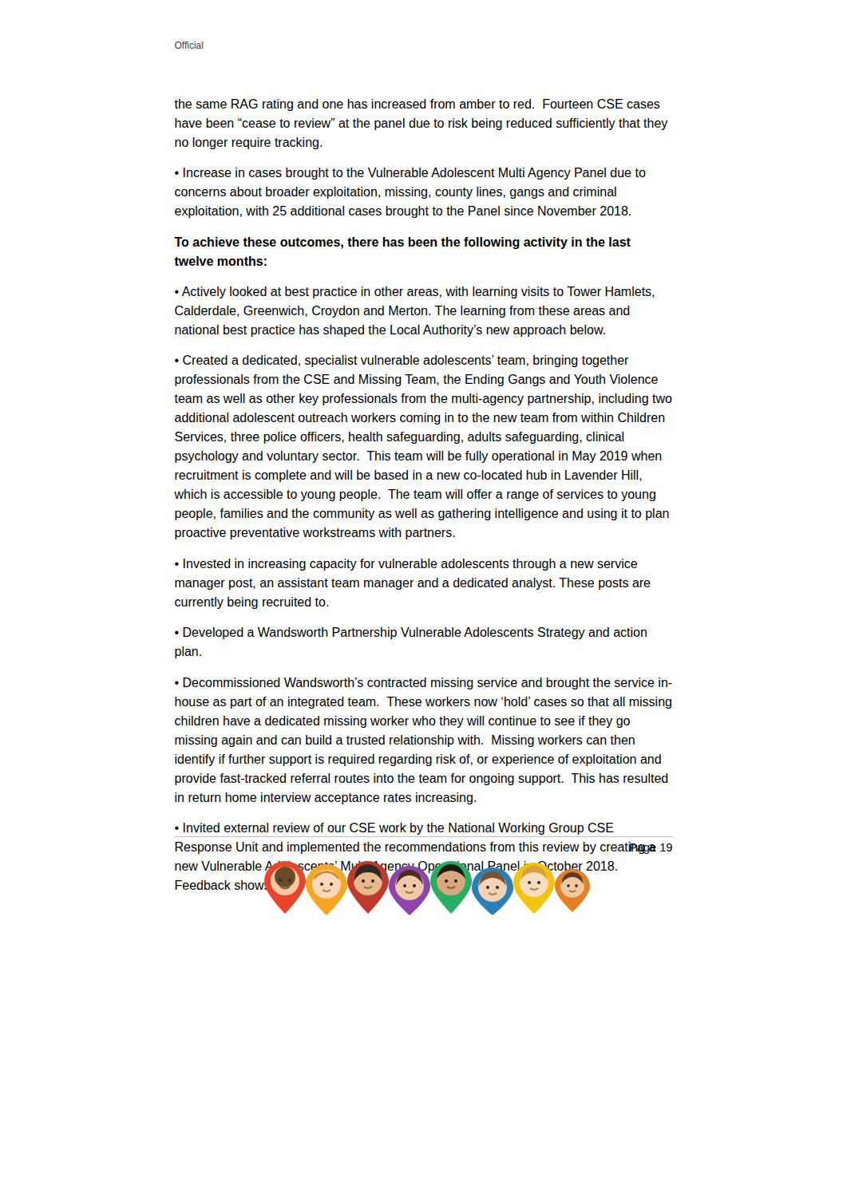Official
the same RAG rating and one has increased from amber to red. Fourteen CSE cases have been “cease to review” at the panel due to risk being reduced sufficiently that they no longer require tracking.
• Increase in cases brought to the Vulnerable Adolescent Multi Agency Panel due to concerns about broader exploitation, missing, county lines, gangs and criminal exploitation, with 25 additional cases brought to the Panel since November 2018.
To achieve these outcomes, there has been the following activity in the last twelve months:
• Actively looked at best practice in other areas, with learning visits to Tower Hamlets, Calderdale, Greenwich, Croydon and Merton. The learning from these areas and national best practice has shaped the Local Authority’s new approach below.
• Created a dedicated, specialist vulnerable adolescents’ team, bringing together professionals from the CSE and Missing Team, the Ending Gangs and Youth Violence team as well as other key professionals from the multi-agency partnership, including two additional adolescent outreach workers coming in to the new team from within Children Services, three police officers, health safeguarding, adults safeguarding, clinical psychology and voluntary sector. This team will be fully operational in May 2019 when recruitment is complete and will be based in a new co-located hub in Lavender Hill, which is accessible to young people. The team will offer a range of services to young people, families and the community as well as gathering intelligence and using it to plan proactive preventative workstreams with partners.
• Invested in increasing capacity for vulnerable adolescents through a new service manager post, an assistant team manager and a dedicated analyst. These posts are currently being recruited to.
• Developed a Wandsworth Partnership Vulnerable Adolescents Strategy and action plan.
• Decommissioned Wandsworth’s contracted missing service and brought the service in-house as part of an integrated team. These workers now ‘hold’ cases so that all missing children have a dedicated missing worker who they will continue to see if they go missing again and can build a trusted relationship with. Missing workers can then identify if further support is required regarding risk of, or experience of exploitation and provide fast-tracked referral routes into the team for ongoing support. This has resulted in return home interview acceptance rates increasing.
• Invited external review of our CSE work by the National Working Group CSE Response Unit and implemented the recommendations from this review by creating a new Vulnerable Adolescents’ Multi-Agency Operational Panel in October 2018. Feedback shows that
Page 19